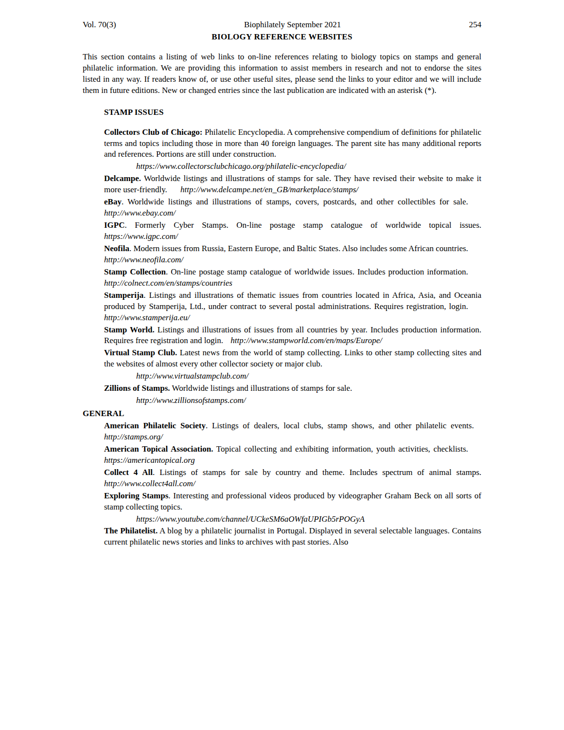Vol. 70(3) Biophilately September 2021 254
BIOLOGY REFERENCE WEBSITES
This section contains a listing of web links to on-line references relating to biology topics on stamps and general philatelic information. We are providing this information to assist members in research and not to endorse the sites listed in any way. If readers know of, or use other useful sites, please send the links to your editor and we will include them in future editions. New or changed entries since the last publication are indicated with an asterisk (*).
STAMP ISSUES
Collectors Club of Chicago: Philatelic Encyclopedia. A comprehensive compendium of definitions for philatelic terms and topics including those in more than 40 foreign languages. The parent site has many additional reports and references. Portions are still under construction.
https://www.collectorsclubchicago.org/philatelic-encyclopedia/
Delcampe. Worldwide listings and illustrations of stamps for sale. They have revised their website to make it more user-friendly. http://www.delcampe.net/en_GB/marketplace/stamps/
eBay. Worldwide listings and illustrations of stamps, covers, postcards, and other collectibles for sale. http://www.ebay.com/
IGPC. Formerly Cyber Stamps. On-line postage stamp catalogue of worldwide topical issues. https://www.igpc.com/
Neofila. Modern issues from Russia, Eastern Europe, and Baltic States. Also includes some African countries. http://www.neofila.com/
Stamp Collection. On-line postage stamp catalogue of worldwide issues. Includes production information. http://colnect.com/en/stamps/countries
Stamperija. Listings and illustrations of thematic issues from countries located in Africa, Asia, and Oceania produced by Stamperija, Ltd., under contract to several postal administrations. Requires registration, login. http://www.stamperija.eu/
Stamp World. Listings and illustrations of issues from all countries by year. Includes production information. Requires free registration and login. http://www.stampworld.com/en/maps/Europe/
Virtual Stamp Club. Latest news from the world of stamp collecting. Links to other stamp collecting sites and the websites of almost every other collector society or major club.
http://www.virtualstampclub.com/
Zillions of Stamps. Worldwide listings and illustrations of stamps for sale.
http://www.zillionsofstamps.com/
GENERAL
American Philatelic Society. Listings of dealers, local clubs, stamp shows, and other philatelic events. http://stamps.org/
American Topical Association. Topical collecting and exhibiting information, youth activities, checklists. https://americantopical.org
Collect 4 All. Listings of stamps for sale by country and theme. Includes spectrum of animal stamps. http://www.collect4all.com/
Exploring Stamps. Interesting and professional videos produced by videographer Graham Beck on all sorts of stamp collecting topics.
https://www.youtube.com/channel/UCkeSM6aOWfaUPIGb5rPOGyA
The Philatelist. A blog by a philatelic journalist in Portugal. Displayed in several selectable languages. Contains current philatelic news stories and links to archives with past stories. Also